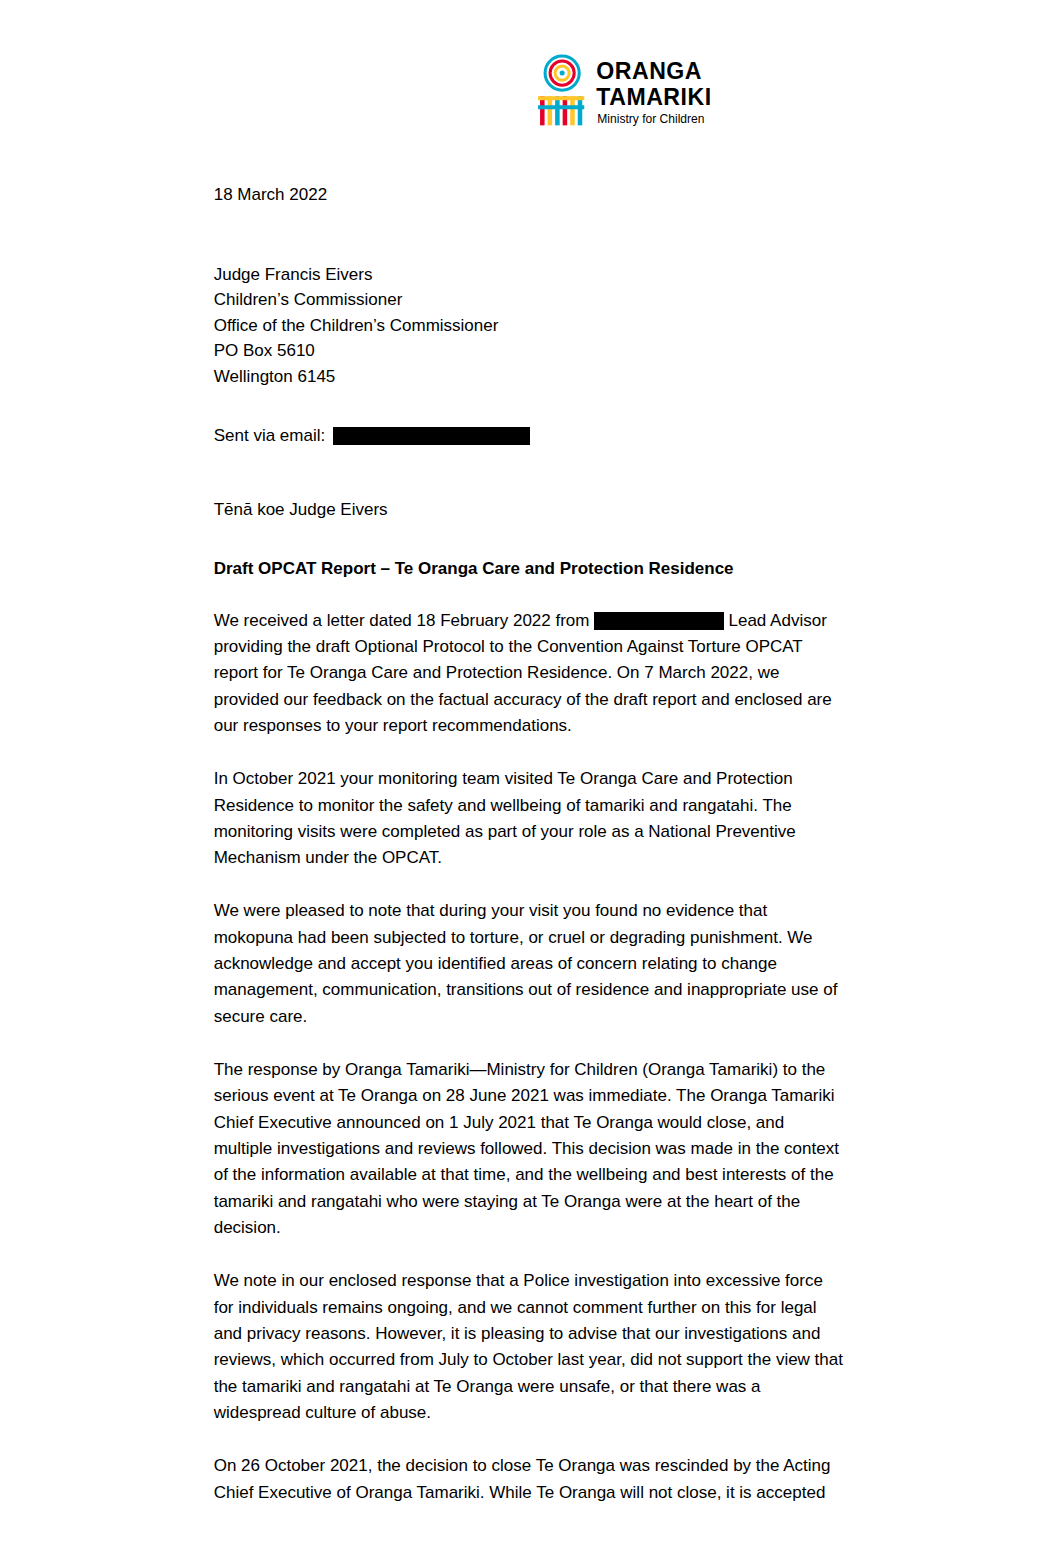ORANGA TAMARIKI Ministry for Children
18 March 2022
Judge Francis Eivers
Children’s Commissioner
Office of the Children’s Commissioner
PO Box 5610
Wellington 6145
Sent via email:
Tēnā koe Judge Eivers
Draft OPCAT Report – Te Oranga Care and Protection Residence
We received a letter dated 18 February 2022 from Lead Advisor providing the draft Optional Protocol to the Convention Against Torture OPCAT report for Te Oranga Care and Protection Residence. On 7 March 2022, we provided our feedback on the factual accuracy of the draft report and enclosed are our responses to your report recommendations.
In October 2021 your monitoring team visited Te Oranga Care and Protection Residence to monitor the safety and wellbeing of tamariki and rangatahi. The monitoring visits were completed as part of your role as a National Preventive Mechanism under the OPCAT.
We were pleased to note that during your visit you found no evidence that mokopuna had been subjected to torture, or cruel or degrading punishment. We acknowledge and accept you identified areas of concern relating to change management, communication, transitions out of residence and inappropriate use of secure care.
The response by Oranga Tamariki—Ministry for Children (Oranga Tamariki) to the serious event at Te Oranga on 28 June 2021 was immediate. The Oranga Tamariki Chief Executive announced on 1 July 2021 that Te Oranga would close, and multiple investigations and reviews followed. This decision was made in the context of the information available at that time, and the wellbeing and best interests of the tamariki and rangatahi who were staying at Te Oranga were at the heart of the decision.
We note in our enclosed response that a Police investigation into excessive force for individuals remains ongoing, and we cannot comment further on this for legal and privacy reasons. However, it is pleasing to advise that our investigations and reviews, which occurred from July to October last year, did not support the view that the tamariki and rangatahi at Te Oranga were unsafe, or that there was a widespread culture of abuse.
On 26 October 2021, the decision to close Te Oranga was rescinded by the Acting Chief Executive of Oranga Tamariki. While Te Oranga will not close, it is accepted